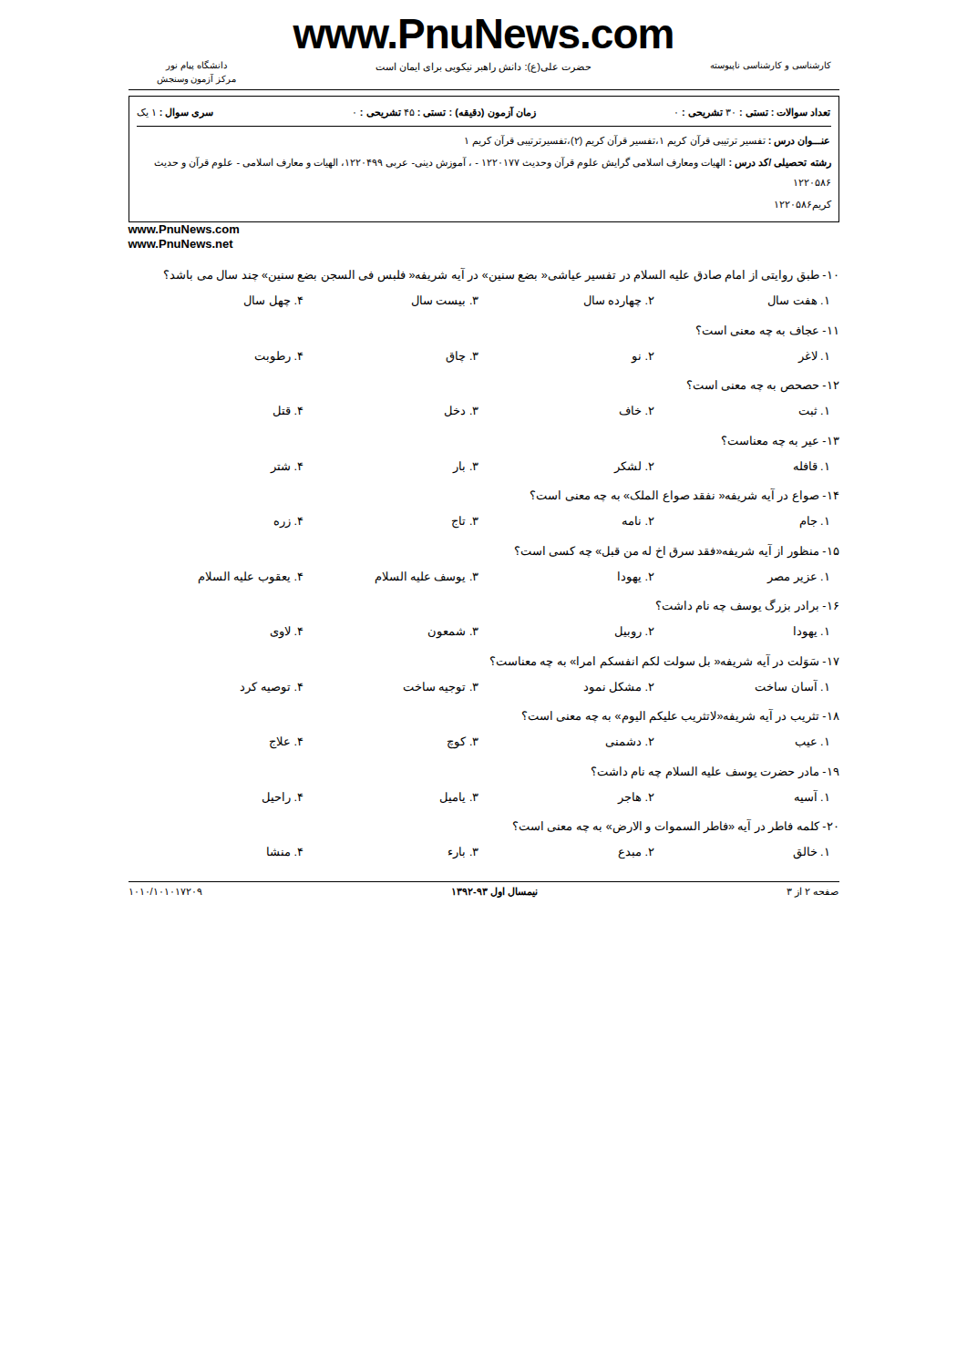www.PnuNews.com
کارشناسی و کارشناسی ناپیوسته
حضرت علی(ع): دانش راهبر نیکویی برای ایمان است
دانشگاه پیام نور
مرکز آزمون وسنجش
تعداد سوالات : تستی : ۳۰ تشریحی : ۰ زمان آزمون (دقیقه) : تستی : ۴۵ تشریحی : ۰ سری سوال : ۱ یک
عنـــوان درس : تفسیر ترتیبی قرآن کریم ۱،تفسیر قرآن کریم (۲)،تفسیرترتیبی قرآن کریم ۱
رشته تحصیلی /کد درس : الهیات ومعارف اسلامی گرایش علوم قرآن وحدیث ۱۲۲۰۱۷۷ - ، آموزش دینی- عربی ۱۲۲۰۴۹۹، الهیات و معارف اسلامی - علوم قرآن و حدیث ۱۲۲۰۵۸۶
کریم۱۲۲۰۵۸۶
www.PnuNews.com
www.PnuNews.net
۱۰- طبق روایتی از امام صادق علیه السلام در تفسیر عیاشی« بضع سنین» در آیه شریفه« فلبس فی السجن بضع سنین» چند سال می باشد؟
۱. هفت سال
۲. چهارده سال
۳. بیست سال
۴. چهل سال
۱۱- عجاف به چه معنی است؟
۱. لاغر
۲. نو
۳. چاق
۴. رطوبت
۱۲- حصحص به چه معنی است؟
۱. ثبت
۲. خاف
۳. دخل
۴. قتل
۱۳- عیر به چه معناست؟
۱. قافله
۲. لشکر
۳. بار
۴. شتر
۱۴- صواع در آیه شریفه« نفقد صواع الملک» به چه معنی است؟
۱. جام
۲. نامه
۳. تاج
۴. زره
۱۵- منظور از آیه شریفه«فقد سرق اخ له من قبل» چه کسی است؟
۱. عزیر مصر
۲. یهودا
۳. یوسف علیه السلام
۴. یعقوب علیه السلام
۱۶- برادر بزرگ یوسف چه نام داشت؟
۱. یهودا
۲. روبیل
۳. شمعون
۴. لاوی
۱۷- سَوَلت در آیه شریفه« بل سولت لکم انفسکم امرا» به چه معناست؟
۱. آسان ساخت
۲. مشکل نمود
۳. توجیه ساخت
۴. توصیه کرد
۱۸- تثریب در آیه شریفه«لاتثریب علیکم الیوم» به چه معنی است؟
۱. عیب
۲. دشمنی
۳. کوچ
۴. علاج
۱۹- مادر حضرت یوسف علیه السلام چه نام داشت؟
۱. آسیه
۲. هاجر
۳. یامیل
۴. راحیل
۲۰- کلمه فاطر در آیه «فاطر السموات و الارض» به چه معنی است؟
۱. خالق
۲. مبدع
۳. بارء
۴. منشا
صفحه ۲ از ۳ نیمسال اول ۹۳-۱۳۹۲ ۱۰۱۰/۱۰۱۰۱۷۲۰۹